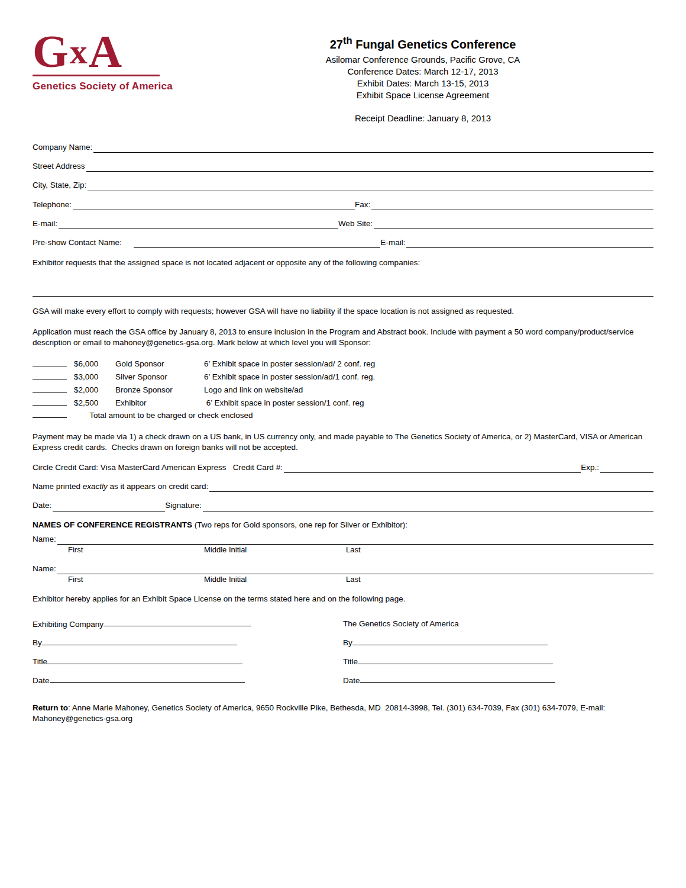Gx A
Genetics Society of America
27th Fungal Genetics Conference
Asilomar Conference Grounds, Pacific Grove, CA
Conference Dates: March 12-17, 2013
Exhibit Dates: March 13-15, 2013
Exhibit Space License Agreement
Receipt Deadline: January 8, 2013
Company Name:
Street Address
City, State, Zip:
Telephone: Fax:
E-mail: Web Site:
Pre-show Contact Name: E-mail:
Exhibitor requests that the assigned space is not located adjacent or opposite any of the following companies:
GSA will make every effort to comply with requests; however GSA will have no liability if the space location is not assigned as requested.
Application must reach the GSA office by January 8, 2013 to ensure inclusion in the Program and Abstract book. Include with payment a 50 word company/product/service description or email to mahoney@genetics-gsa.org. Mark below at which level you will Sponsor:
| | $6,000 | Gold Sponsor | 6’ Exhibit space in poster session/ad/ 2 conf. reg |
| | $3,000 | Silver Sponsor | 6’ Exhibit space in poster session/ad/1 conf. reg. |
| | $2,000 | Bronze Sponsor | Logo and link on website/ad |
| | $2,500 | Exhibitor | 6’ Exhibit space in poster session/1 conf. reg |
| | Total amount to be charged or check enclosed |
Payment may be made via 1) a check drawn on a US bank, in US currency only, and made payable to The Genetics Society of America, or 2) MasterCard, VISA or American Express credit cards. Checks drawn on foreign banks will not be accepted.
Circle Credit Card: Visa MasterCard American Express Credit Card #: Exp.:
Name printed exactly as it appears on credit card:
Date: Signature:
NAMES OF CONFERENCE REGISTRANTS
(Two reps for Gold sponsors, one rep for Silver or Exhibitor):
Name:
First Middle Initial Last
Name:
First Middle Initial Last
Exhibitor hereby applies for an Exhibit Space License on the terms stated here and on the following page.
| Exhibiting Company | The Genetics Society of America |
| By | By |
| Title | Title |
| Date | Date |
Return to: Anne Marie Mahoney, Genetics Society of America, 9650 Rockville Pike, Bethesda, MD 20814-3998, Tel. (301) 634-7039, Fax (301) 634-7079, E-mail: Mahoney@genetics-gsa.org